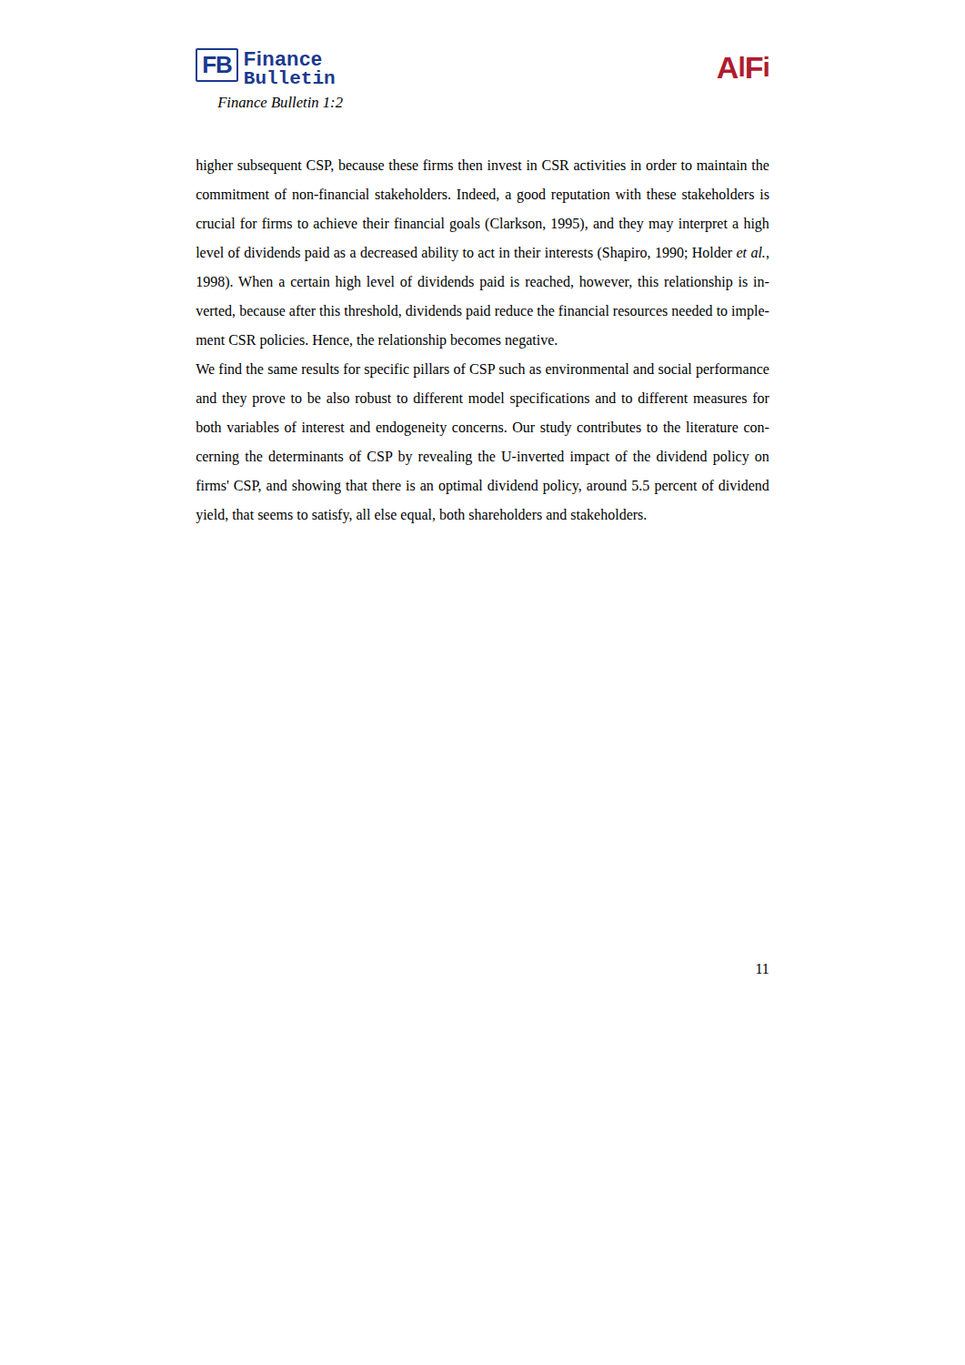FB
FinanceBulletin
AlFi
Finance Bulletin 1:2
higher subsequent CSP, because these firms then invest in CSR activities in order to maintain the commitment of non-financial stakeholders. Indeed, a good reputation with these stakeholders is crucial for firms to achieve their financial goals (Clarkson, 1995), and they may interpret a high level of dividends paid as a decreased ability to act in their interests (Shapiro, 1990; Holder et al., 1998). When a certain high level of dividends paid is reached, however, this relationship is inverted, because after this threshold, dividends paid reduce the financial resources needed to implement CSR policies. Hence, the relationship becomes negative.
We find the same results for specific pillars of CSP such as environmental and social performance and they prove to be also robust to different model specifications and to different measures for both variables of interest and endogeneity concerns. Our study contributes to the literature concerning the determinants of CSP by revealing the U-inverted impact of the dividend policy on firms' CSP, and showing that there is an optimal dividend policy, around 5.5 percent of dividend yield, that seems to satisfy, all else equal, both shareholders and stakeholders.
11